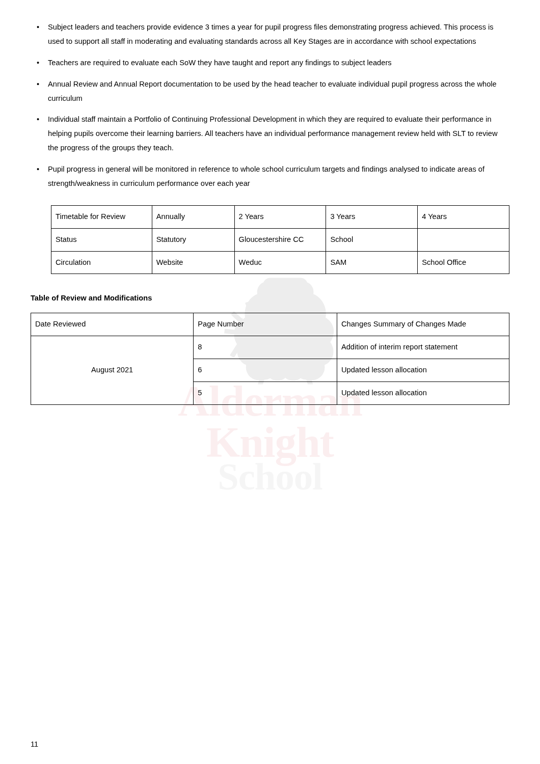Alderman
KnightSchool
Subject leaders and teachers provide evidence 3 times a year for pupil progress files demonstrating progress achieved. This process is used to support all staff in moderating and evaluating standards across all Key Stages are in accordance with school expectations
Teachers are required to evaluate each SoW they have taught and report any findings to subject leaders
Annual Review and Annual Report documentation to be used by the head teacher to evaluate individual pupil progress across the whole curriculum
Individual staff maintain a Portfolio of Continuing Professional Development in which they are required to evaluate their performance in helping pupils overcome their learning barriers. All teachers have an individual performance management review held with SLT to review the progress of the groups they teach.
Pupil progress in general will be monitored in reference to whole school curriculum targets and findings analysed to indicate areas of strength/weakness in curriculum performance over each year
| Timetable for Review | Annually | 2 Years | 3 Years | 4 Years |
| Status | Statutory | Gloucestershire CC | School | |
| Circulation | Website | Weduc | SAM | School Office |
Table of Review and Modifications
| Date Reviewed | Page Number | Changes Summary of Changes Made |
| August 2021 | 8 | Addition of interim report statement |
| 6 | Updated lesson allocation |
| 5 | Updated lesson allocation |
11